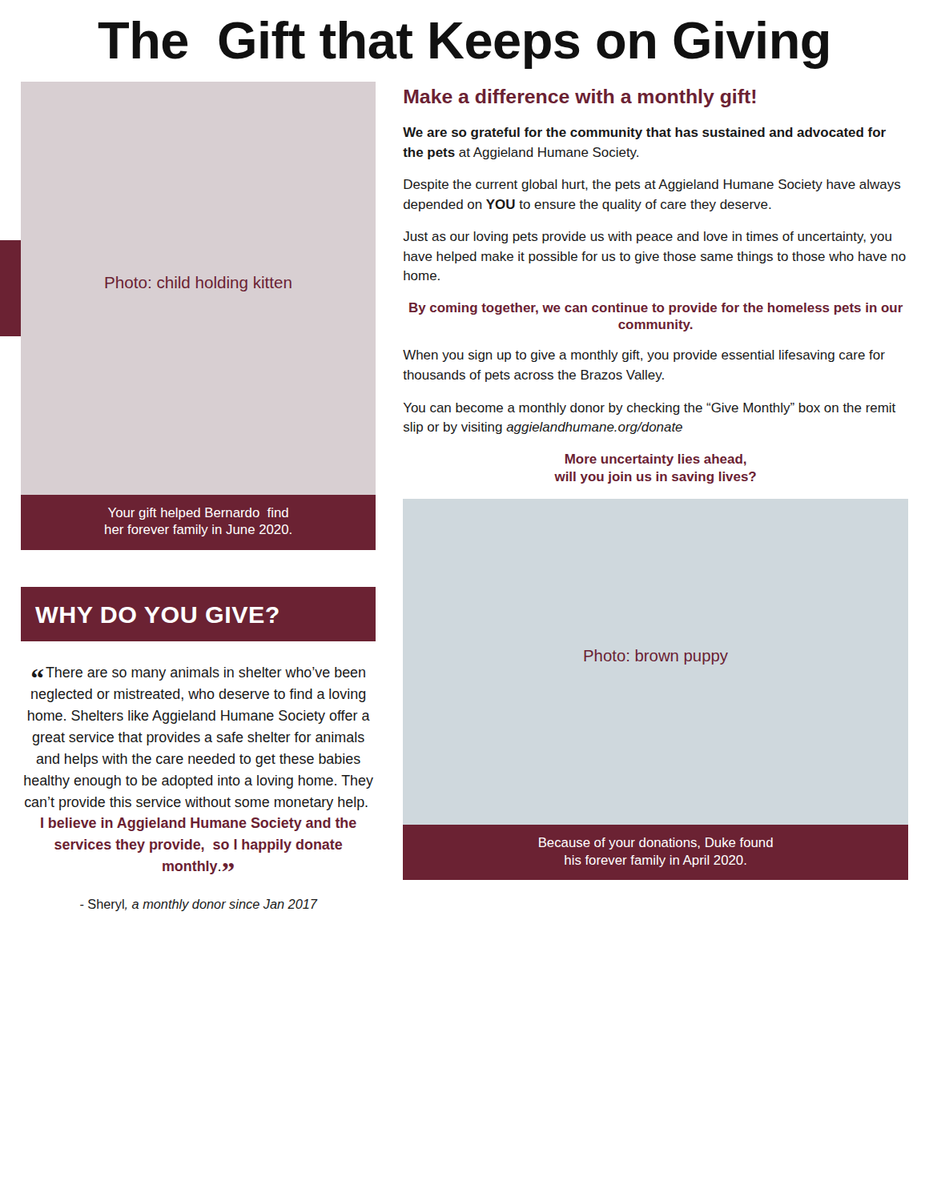The Gift that Keeps on Giving
Your gift helped Bernardo find
her forever family in June 2020.
WHY DO YOU GIVE?
“There are so many animals in shelter who’ve been neglected or mistreated, who deserve to find a loving home. Shelters like Aggieland Humane Society offer a great service that provides a safe shelter for animals and helps with the care needed to get these babies healthy enough to be adopted into a loving home. They can’t provide this service without some monetary help. I believe in Aggieland Humane Society and the services they provide, so I happily donate monthly.”
- Sheryl, a monthly donor since Jan 2017
Make a difference with a monthly gift!
We are so grateful for the community that has sustained and advocated for the pets at Aggieland Humane Society.
Despite the current global hurt, the pets at Aggieland Humane Society have always depended on YOU to ensure the quality of care they deserve.
Just as our loving pets provide us with peace and love in times of uncertainty, you have helped make it possible for us to give those same things to those who have no home.
By coming together, we can continue to provide for the homeless pets in our community.
When you sign up to give a monthly gift, you provide essential lifesaving care for thousands of pets across the Brazos Valley.
You can become a monthly donor by checking the “Give Monthly” box on the remit slip or by visiting aggielandhumane.org/donate
More uncertainty lies ahead,
will you join us in saving lives?
Because of your donations, Duke found
his forever family in April 2020.